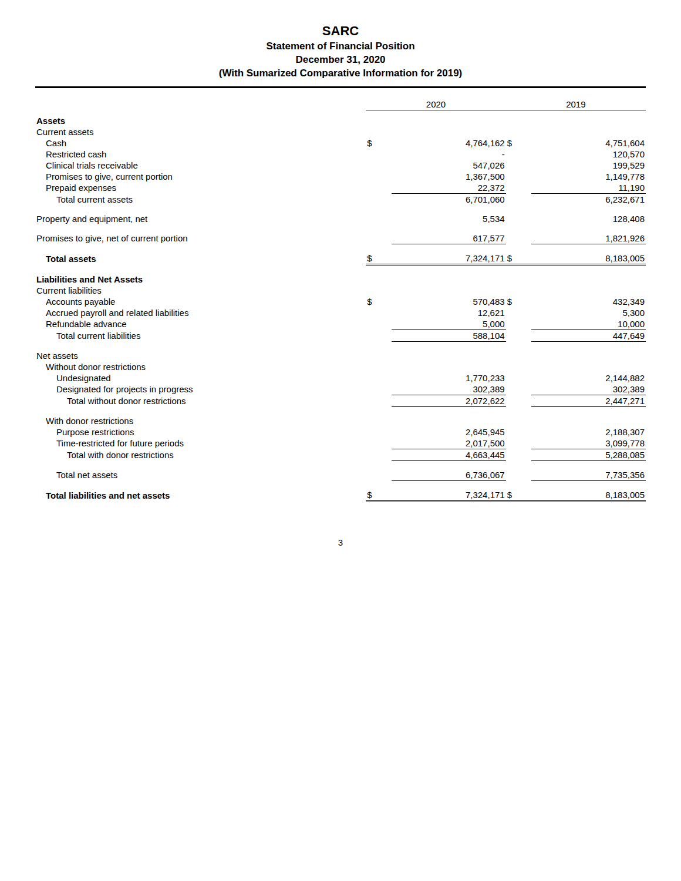SARC
Statement of Financial Position
December 31, 2020
(With Sumarized Comparative Information for 2019)
| | 2020 | 2019 |
| Assets | | | | |
| Current assets | | | | |
| Cash | $ | 4,764,162 | $ | 4,751,604 |
| Restricted cash | | - | | 120,570 |
| Clinical trials receivable | | 547,026 | | 199,529 |
| Promises to give, current portion | | 1,367,500 | | 1,149,778 |
| Prepaid expenses | | 22,372 | | 11,190 |
| Total current assets | | 6,701,060 | | 6,232,671 |
| Property and equipment, net | | 5,534 | | 128,408 |
| Promises to give, net of current portion | | 617,577 | | 1,821,926 |
| Total assets | $ | 7,324,171 | $ | 8,183,005 |
| Liabilities and Net Assets | | | | |
| Current liabilities | | | | |
| Accounts payable | $ | 570,483 | $ | 432,349 |
| Accrued payroll and related liabilities | | 12,621 | | 5,300 |
| Refundable advance | | 5,000 | | 10,000 |
| Total current liabilities | | 588,104 | | 447,649 |
| Net assets | | | | |
| Without donor restrictions | | | | |
| Undesignated | | 1,770,233 | | 2,144,882 |
| Designated for projects in progress | | 302,389 | | 302,389 |
| Total without donor restrictions | | 2,072,622 | | 2,447,271 |
| With donor restrictions | | | | |
| Purpose restrictions | | 2,645,945 | | 2,188,307 |
| Time-restricted for future periods | | 2,017,500 | | 3,099,778 |
| Total with donor restrictions | | 4,663,445 | | 5,288,085 |
| Total net assets | | 6,736,067 | | 7,735,356 |
| Total liabilities and net assets | $ | 7,324,171 | $ | 8,183,005 |
3